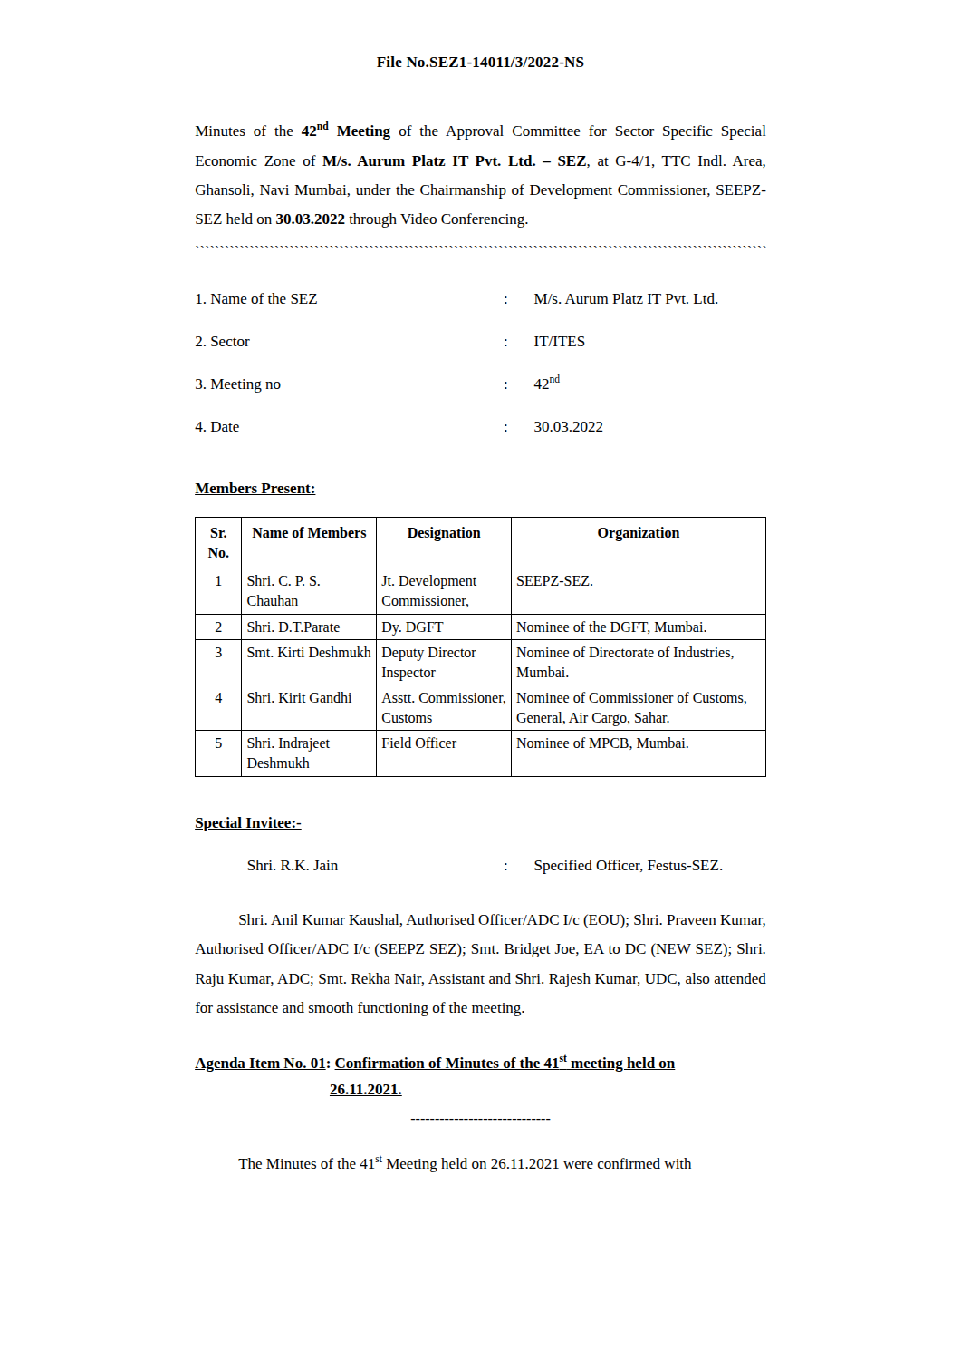File No.SEZ1-14011/3/2022-NS
Minutes of the 42nd Meeting of the Approval Committee for Sector Specific Special Economic Zone of M/s. Aurum Platz IT Pvt. Ltd. – SEZ, at G-4/1, TTC Indl. Area, Ghansoli, Navi Mumbai, under the Chairmanship of Development Commissioner, SEEPZ-SEZ held on 30.03.2022 through Video Conferencing.
````````````````````````````````````````````````````````````````````````````````````````````````````````````````````````````````````````````````````````
1. Name of the SEZ : M/s. Aurum Platz IT Pvt. Ltd.
2. Sector : IT/ITES
3. Meeting no : 42nd
4. Date : 30.03.2022
Members Present:
| Sr. No. | Name of Members | Designation | Organization |
| --- | --- | --- | --- |
| 1 | Shri. C. P. S. Chauhan | Jt. Development Commissioner, | SEEPZ-SEZ. |
| 2 | Shri. D.T.Parate | Dy. DGFT | Nominee of the DGFT, Mumbai. |
| 3 | Smt. Kirti Deshmukh | Deputy Director Inspector | Nominee of Directorate of Industries, Mumbai. |
| 4 | Shri. Kirit Gandhi | Asstt. Commissioner, Customs | Nominee of Commissioner of Customs, General, Air Cargo, Sahar. |
| 5 | Shri. Indrajeet Deshmukh | Field Officer | Nominee of MPCB, Mumbai. |
Special Invitee:-
Shri. R.K. Jain : Specified Officer, Festus-SEZ.
Shri. Anil Kumar Kaushal, Authorised Officer/ADC I/c (EOU); Shri. Praveen Kumar, Authorised Officer/ADC I/c (SEEPZ SEZ); Smt. Bridget Joe, EA to DC (NEW SEZ); Shri. Raju Kumar, ADC; Smt. Rekha Nair, Assistant and Shri. Rajesh Kumar, UDC, also attended for assistance and smooth functioning of the meeting.
Agenda Item No. 01: Confirmation of Minutes of the 41st meeting held on 26.11.2021.
-----------------------------
The Minutes of the 41st Meeting held on 26.11.2021 were confirmed with